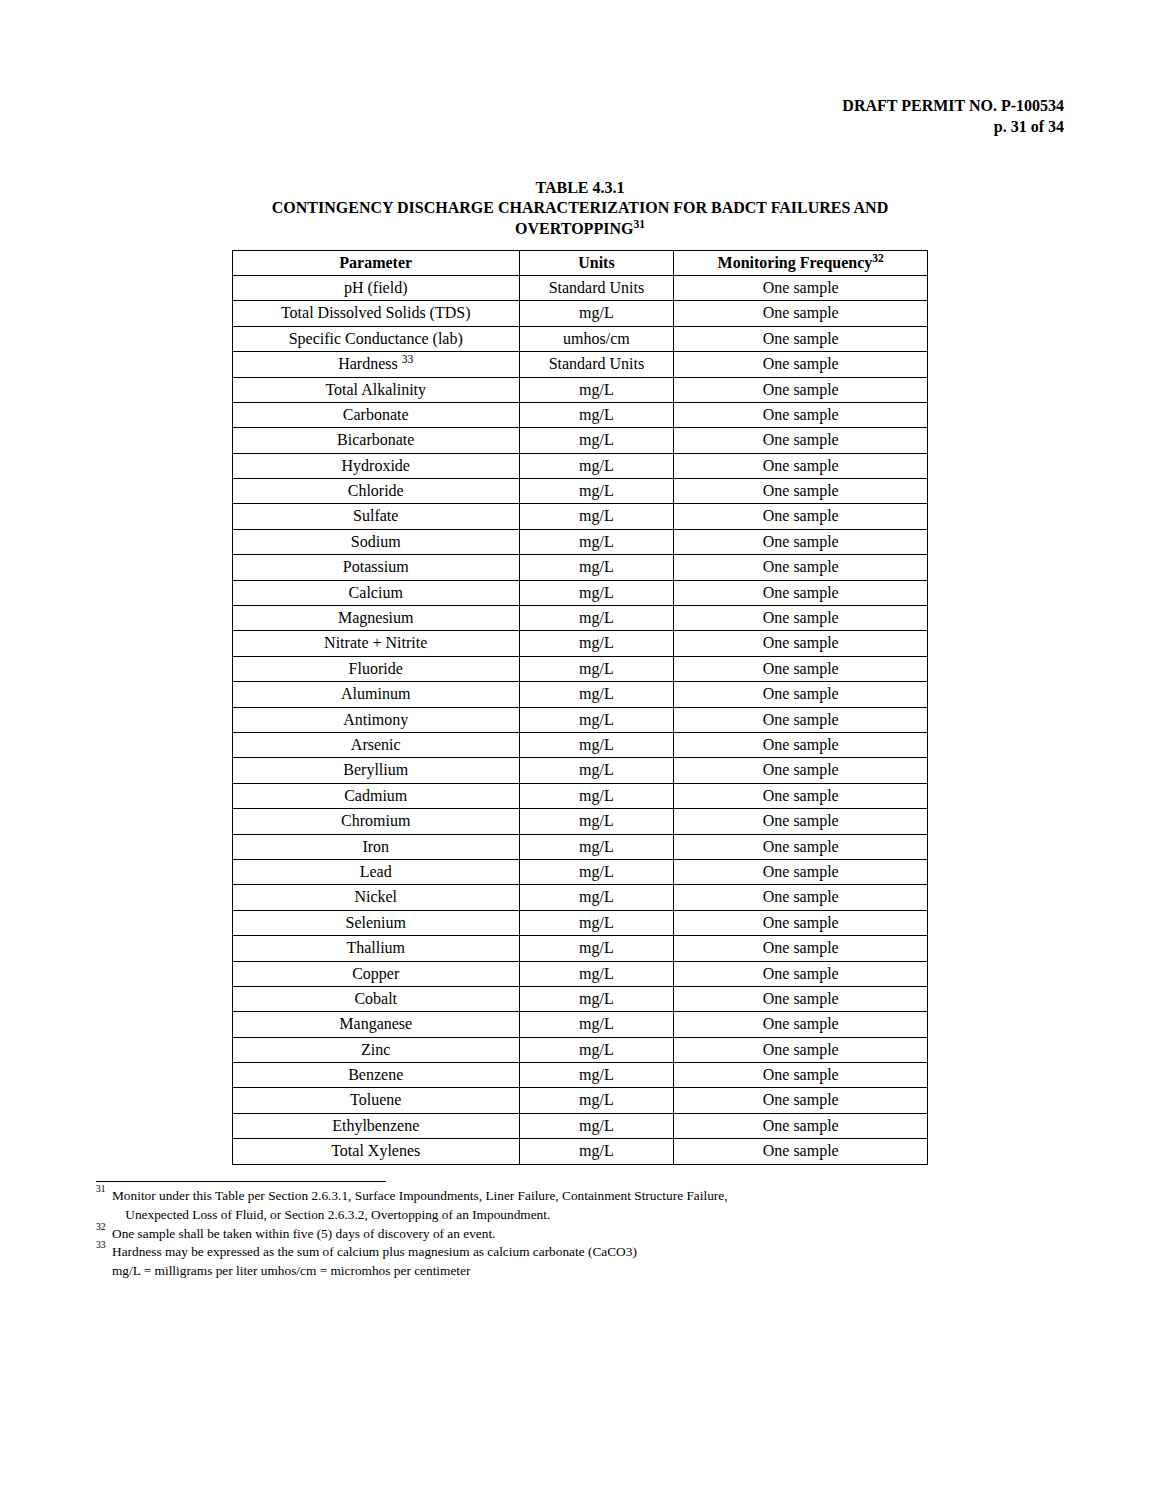DRAFT PERMIT NO. P-100534
p. 31 of 34
TABLE 4.3.1
CONTINGENCY DISCHARGE CHARACTERIZATION FOR BADCT FAILURES AND
OVERTOPPING31
| Parameter | Units | Monitoring Frequency 32 |
| --- | --- | --- |
| pH (field) | Standard Units | One sample |
| Total Dissolved Solids (TDS) | mg/L | One sample |
| Specific Conductance (lab) | umhos/cm | One sample |
| Hardness 33 | Standard Units | One sample |
| Total Alkalinity | mg/L | One sample |
| Carbonate | mg/L | One sample |
| Bicarbonate | mg/L | One sample |
| Hydroxide | mg/L | One sample |
| Chloride | mg/L | One sample |
| Sulfate | mg/L | One sample |
| Sodium | mg/L | One sample |
| Potassium | mg/L | One sample |
| Calcium | mg/L | One sample |
| Magnesium | mg/L | One sample |
| Nitrate + Nitrite | mg/L | One sample |
| Fluoride | mg/L | One sample |
| Aluminum | mg/L | One sample |
| Antimony | mg/L | One sample |
| Arsenic | mg/L | One sample |
| Beryllium | mg/L | One sample |
| Cadmium | mg/L | One sample |
| Chromium | mg/L | One sample |
| Iron | mg/L | One sample |
| Lead | mg/L | One sample |
| Nickel | mg/L | One sample |
| Selenium | mg/L | One sample |
| Thallium | mg/L | One sample |
| Copper | mg/L | One sample |
| Cobalt | mg/L | One sample |
| Manganese | mg/L | One sample |
| Zinc | mg/L | One sample |
| Benzene | mg/L | One sample |
| Toluene | mg/L | One sample |
| Ethylbenzene | mg/L | One sample |
| Total Xylenes | mg/L | One sample |
31Monitor under this Table per Section 2.6.3.1, Surface Impoundments, Liner Failure, Containment Structure Failure,
Unexpected Loss of Fluid, or Section 2.6.3.2, Overtopping of an Impoundment.
32One sample shall be taken within five (5) days of discovery of an event.
33Hardness may be expressed as the sum of calcium plus magnesium as calcium carbonate (CaCO3)
mg/L = milligrams per liter umhos/cm = micromhos per centimeter